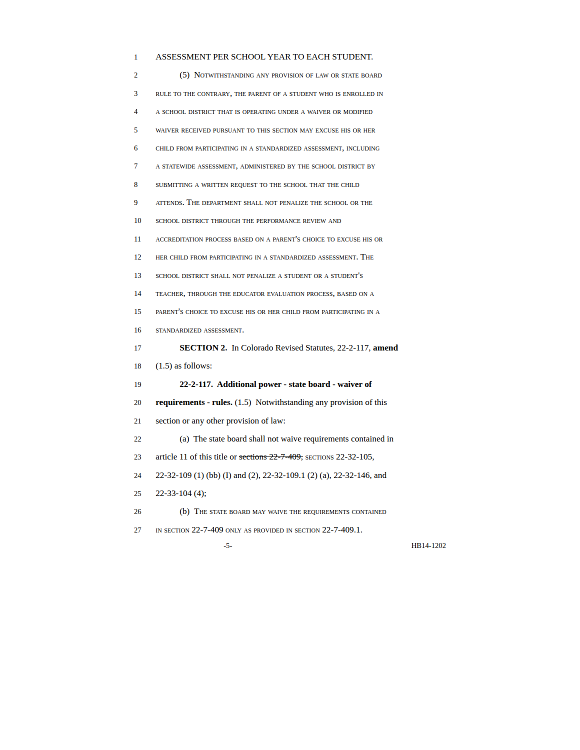ASSESSMENT PER SCHOOL YEAR TO EACH STUDENT.
(5) Notwithstanding any provision of law or state board
rule to the contrary, the parent of a student who is enrolled in
a school district that is operating under a waiver or modified
waiver received pursuant to this section may excuse his or her
child from participating in a standardized assessment, including
a statewide assessment, administered by the school district by
submitting a written request to the school that the child
attends. The department shall not penalize the school or the
school district through the performance review and
accreditation process based on a parent's choice to excuse his or
her child from participating in a standardized assessment. The
school district shall not penalize a student or a student's
teacher, through the educator evaluation process, based on a
parent's choice to excuse his or her child from participating in a
standardized assessment.
SECTION 2. In Colorado Revised Statutes, 22-2-117, amend
(1.5) as follows:
22-2-117. Additional power - state board - waiver of
requirements - rules. (1.5) Notwithstanding any provision of this
section or any other provision of law:
(a) The state board shall not waive requirements contained in
article 11 of this title or sections 22-7-409, sections 22-32-105,
22-32-109 (1) (bb) (I) and (2), 22-32-109.1 (2) (a), 22-32-146, and
22-33-104 (4);
(b) The state board may waive the requirements contained
in section 22-7-409 only as provided in section 22-7-409.1.
-5- HB14-1202